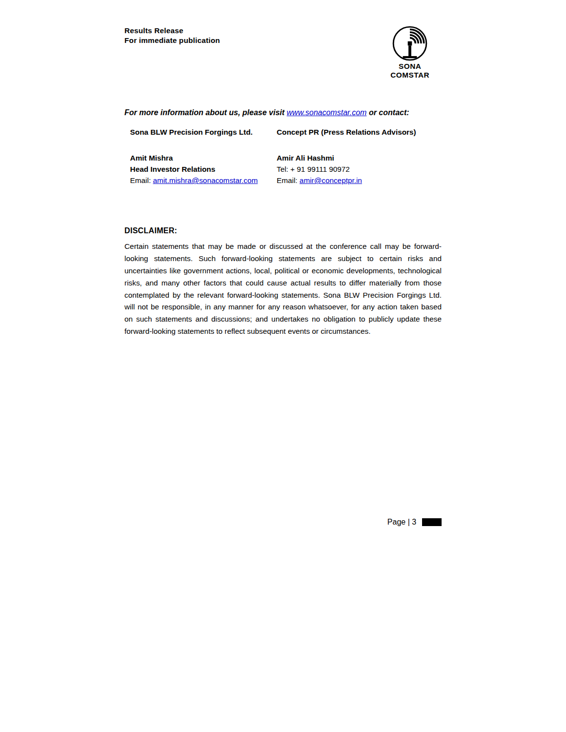Results Release
For immediate publication
SONA COMSTAR
For more information about us, please visit www.sonacomstar.com or contact:
| Sona BLW Precision Forgings Ltd. | Concept PR (Press Relations Advisors) |
| Amit Mishra | Amir Ali Hashmi |
| Head Investor Relations | Tel: + 91 99111 90972 |
| Email: amit.mishra@sonacomstar.com | Email: amir@conceptpr.in |
DISCLAIMER:
Certain statements that may be made or discussed at the conference call may be forward-looking statements. Such forward-looking statements are subject to certain risks and uncertainties like government actions, local, political or economic developments, technological risks, and many other factors that could cause actual results to differ materially from those contemplated by the relevant forward-looking statements. Sona BLW Precision Forgings Ltd. will not be responsible, in any manner for any reason whatsoever, for any action taken based on such statements and discussions; and undertakes no obligation to publicly update these forward-looking statements to reflect subsequent events or circumstances.
Page | 3